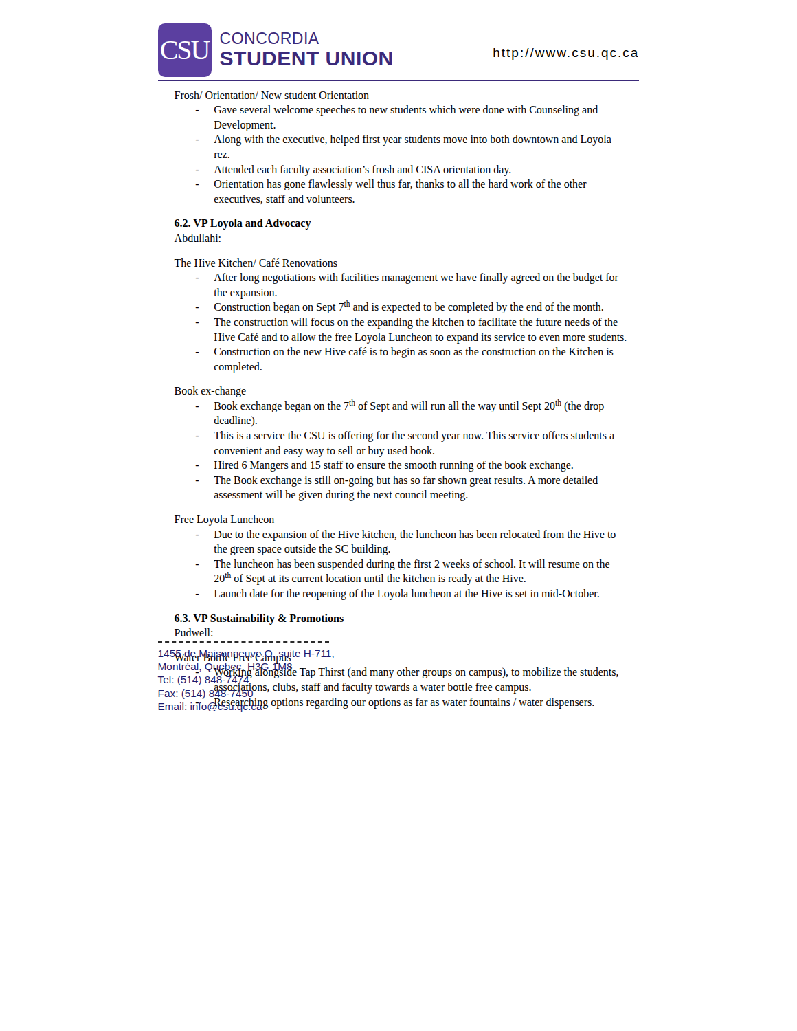CSU
CONCORDIA
STUDENT UNION
http://www.csu.qc.ca
Frosh/ Orientation/ New student Orientation
Gave several welcome speeches to new students which were done with Counseling and Development.
Along with the executive, helped first year students move into both downtown and Loyola rez.
Attended each faculty association’s frosh and CISA orientation day.
Orientation has gone flawlessly well thus far, thanks to all the hard work of the other executives, staff and volunteers.
6.2. VP Loyola and Advocacy
Abdullahi:
The Hive Kitchen/ Café Renovations
After long negotiations with facilities management we have finally agreed on the budget for the expansion.
Construction began on Sept 7th and is expected to be completed by the end of the month.
The construction will focus on the expanding the kitchen to facilitate the future needs of the Hive Café and to allow the free Loyola Luncheon to expand its service to even more students.
Construction on the new Hive café is to begin as soon as the construction on the Kitchen is completed.
Book ex-change
Book exchange began on the 7th of Sept and will run all the way until Sept 20th (the drop deadline).
This is a service the CSU is offering for the second year now. This service offers students a convenient and easy way to sell or buy used book.
Hired 6 Mangers and 15 staff to ensure the smooth running of the book exchange.
The Book exchange is still on-going but has so far shown great results. A more detailed assessment will be given during the next council meeting.
Free Loyola Luncheon
Due to the expansion of the Hive kitchen, the luncheon has been relocated from the Hive to the green space outside the SC building.
The luncheon has been suspended during the first 2 weeks of school. It will resume on the 20th of Sept at its current location until the kitchen is ready at the Hive.
Launch date for the reopening of the Loyola luncheon at the Hive is set in mid-October.
6.3. VP Sustainability & Promotions
Pudwell:
Water Bottle Free Campus
Working alongside Tap Thirst (and many other groups on campus), to mobilize the students, associations, clubs, staff and faculty towards a water bottle free campus.
Researching options regarding our options as far as water fountains / water dispensers.
1455 de Maisonneuve O, suite H-711,
Montréal, Quebec, H3G 1M8
Tel: (514) 848-7474
Fax: (514) 848-7450
Email: info@csu.qc.ca